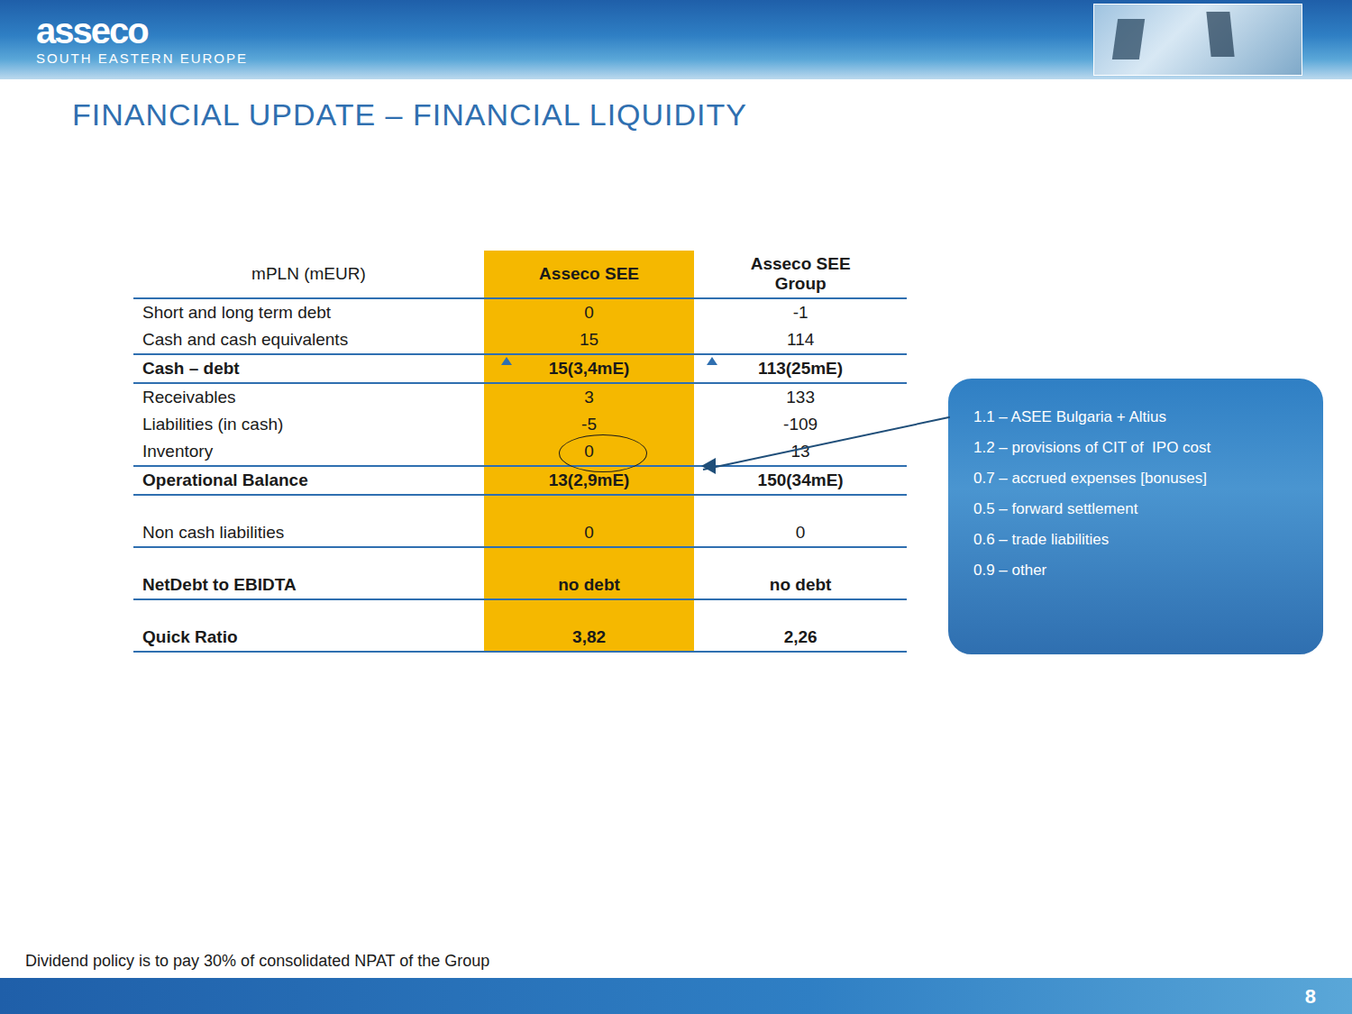asseco
SOUTH EASTERN EUROPE
FINANCIAL UPDATE – FINANCIAL LIQUIDITY
| mPLN (mEUR) | Asseco SEE | Asseco SEE Group |
| --- | --- | --- |
| Short and long term debt | 0 | -1 |
| Cash and cash equivalents | 15 | 114 |
| Cash – debt | 15(3,4mE) | 113(25mE) |
| Receivables | 3 | 133 |
| Liabilities (in cash) | -5 | -109 |
| Inventory | 0 | 13 |
| Operational Balance | 13(2,9mE) | 150(34mE) |
| Non cash liabilities | 0 | 0 |
| NetDebt to EBIDTA | no debt | no debt |
| Quick Ratio | 3,82 | 2,26 |
1.1 – ASEE Bulgaria + Altius
1.2 – provisions of CIT of IPO cost
0.7 – accrued expenses [bonuses]
0.5 – forward settlement
0.6 – trade liabilities
0.9 – other
Dividend policy is to pay 30% of consolidated NPAT of the Group
8